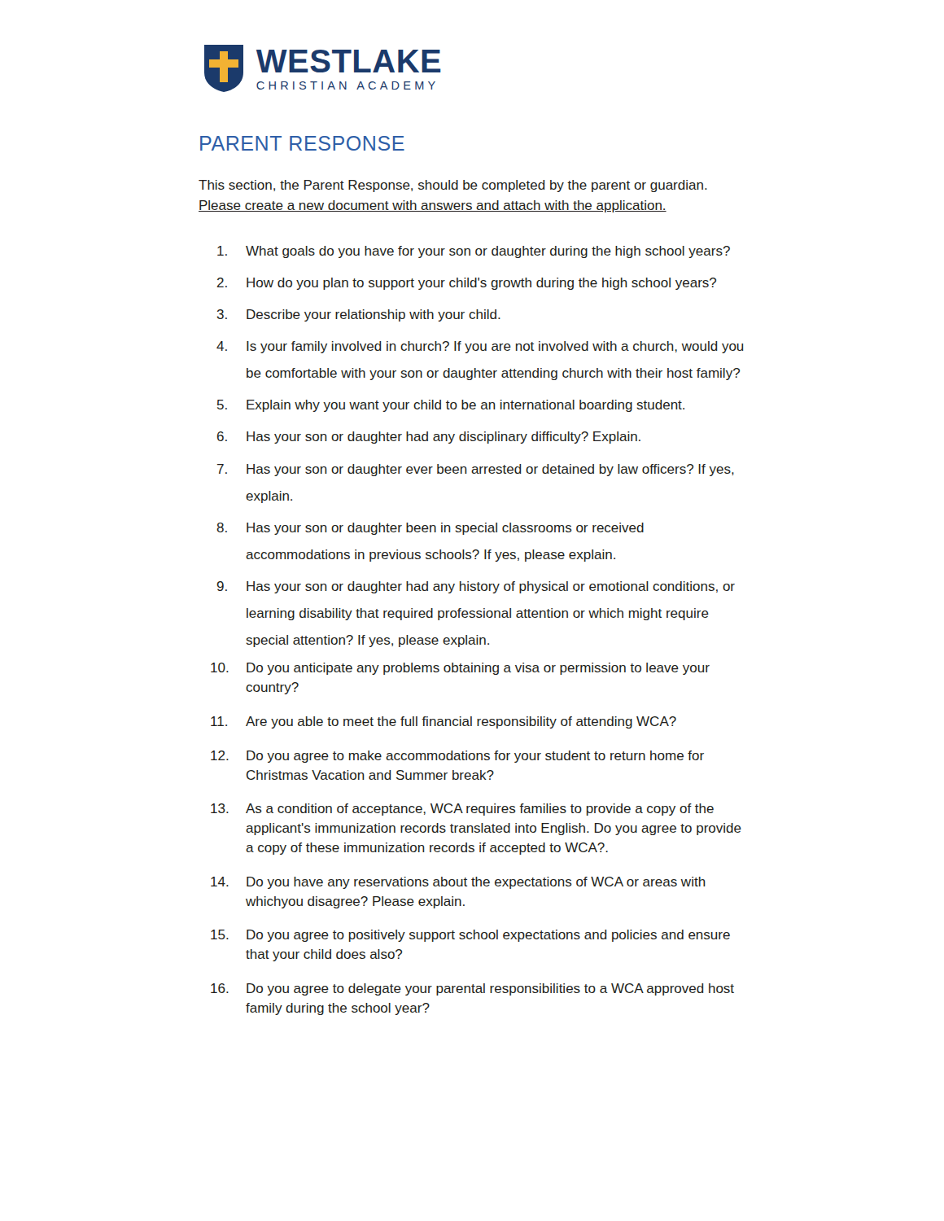WESTLAKE CHRISTIAN ACADEMY
PARENT RESPONSE
This section, the Parent Response, should be completed by the parent or guardian.
Please create a new document with answers and attach with the application.
What goals do you have for your son or daughter during the high school years?
How do you plan to support your child's growth during the high school years?
Describe your relationship with your child.
Is your family involved in church? If you are not involved with a church, would you be comfortable with your son or daughter attending church with their host family?
Explain why you want your child to be an international boarding student.
Has your son or daughter had any disciplinary difficulty? Explain.
Has your son or daughter ever been arrested or detained by law officers? If yes, explain.
Has your son or daughter been in special classrooms or received accommodations in previous schools? If yes, please explain.
Has your son or daughter had any history of physical or emotional conditions, or learning disability that required professional attention or which might require special attention? If yes, please explain.
Do you anticipate any problems obtaining a visa or permission to leave your country?
Are you able to meet the full financial responsibility of attending WCA?
Do you agree to make accommodations for your student to return home for Christmas Vacation and Summer break?
As a condition of acceptance, WCA requires families to provide a copy of the applicant's immunization records translated into English. Do you agree to provide a copy of these immunization records if accepted to WCA?.
Do you have any reservations about the expectations of WCA or areas with whichyou disagree? Please explain.
Do you agree to positively support school expectations and policies and ensure that your child does also?
Do you agree to delegate your parental responsibilities to a WCA approved host family during the school year?